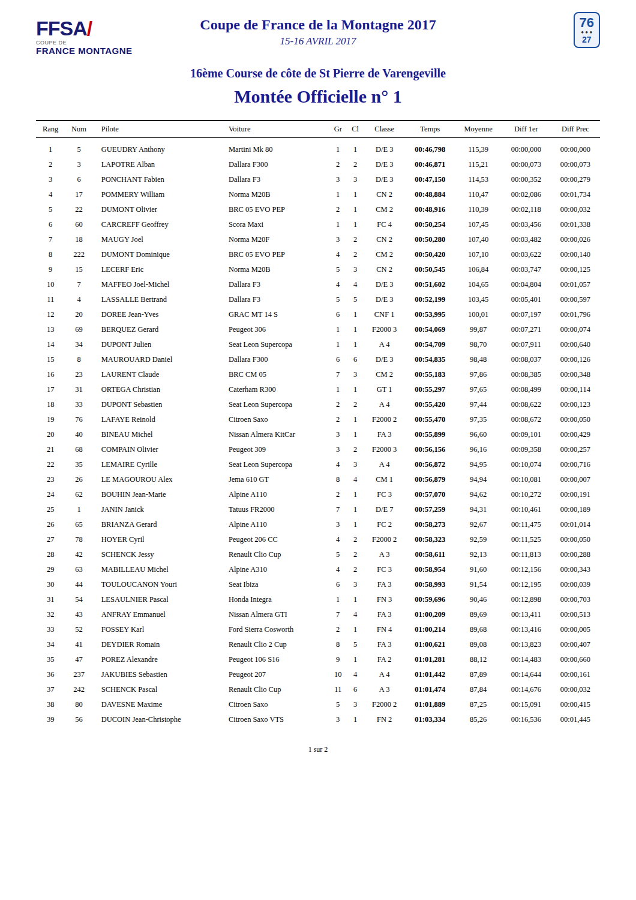FFSA/
COUPE DE
FRANCE MONTAGNE
Coupe de France de la Montagne 2017
15-16 AVRIL 2017
76
● ● ●
27
16ème Course de côte de St Pierre de Varengeville
Montée Officielle n° 1
| Rang | Num | Pilote | Voiture | Gr | Cl | Classe | Temps | Moyenne | Diff 1er | Diff Prec |
| --- | --- | --- | --- | --- | --- | --- | --- | --- | --- | --- |
| 1 | 5 | GUEUDRY Anthony | Martini Mk 80 | 1 | 1 | D/E 3 | 00:46,798 | 115,39 | 00:00,000 | 00:00,000 |
| 2 | 3 | LAPOTRE Alban | Dallara F300 | 2 | 2 | D/E 3 | 00:46,871 | 115,21 | 00:00,073 | 00:00,073 |
| 3 | 6 | PONCHANT Fabien | Dallara F3 | 3 | 3 | D/E 3 | 00:47,150 | 114,53 | 00:00,352 | 00:00,279 |
| 4 | 17 | POMMERY William | Norma M20B | 1 | 1 | CN 2 | 00:48,884 | 110,47 | 00:02,086 | 00:01,734 |
| 5 | 22 | DUMONT Olivier | BRC 05 EVO PEP | 2 | 1 | CM 2 | 00:48,916 | 110,39 | 00:02,118 | 00:00,032 |
| 6 | 60 | CARCREFF Geoffrey | Scora Maxi | 1 | 1 | FC 4 | 00:50,254 | 107,45 | 00:03,456 | 00:01,338 |
| 7 | 18 | MAUGY Joel | Norma M20F | 3 | 2 | CN 2 | 00:50,280 | 107,40 | 00:03,482 | 00:00,026 |
| 8 | 222 | DUMONT Dominique | BRC 05 EVO PEP | 4 | 2 | CM 2 | 00:50,420 | 107,10 | 00:03,622 | 00:00,140 |
| 9 | 15 | LECERF Eric | Norma M20B | 5 | 3 | CN 2 | 00:50,545 | 106,84 | 00:03,747 | 00:00,125 |
| 10 | 7 | MAFFEO Joel-Michel | Dallara F3 | 4 | 4 | D/E 3 | 00:51,602 | 104,65 | 00:04,804 | 00:01,057 |
| 11 | 4 | LASSALLE Bertrand | Dallara F3 | 5 | 5 | D/E 3 | 00:52,199 | 103,45 | 00:05,401 | 00:00,597 |
| 12 | 20 | DOREE Jean-Yves | GRAC MT 14 S | 6 | 1 | CNF 1 | 00:53,995 | 100,01 | 00:07,197 | 00:01,796 |
| 13 | 69 | BERQUEZ Gerard | Peugeot 306 | 1 | 1 | F2000 3 | 00:54,069 | 99,87 | 00:07,271 | 00:00,074 |
| 14 | 34 | DUPONT Julien | Seat Leon Supercopa | 1 | 1 | A 4 | 00:54,709 | 98,70 | 00:07,911 | 00:00,640 |
| 15 | 8 | MAUROUARD Daniel | Dallara F300 | 6 | 6 | D/E 3 | 00:54,835 | 98,48 | 00:08,037 | 00:00,126 |
| 16 | 23 | LAURENT Claude | BRC CM 05 | 7 | 3 | CM 2 | 00:55,183 | 97,86 | 00:08,385 | 00:00,348 |
| 17 | 31 | ORTEGA Christian | Caterham R300 | 1 | 1 | GT 1 | 00:55,297 | 97,65 | 00:08,499 | 00:00,114 |
| 18 | 33 | DUPONT Sebastien | Seat Leon Supercopa | 2 | 2 | A 4 | 00:55,420 | 97,44 | 00:08,622 | 00:00,123 |
| 19 | 76 | LAFAYE Reinold | Citroen Saxo | 2 | 1 | F2000 2 | 00:55,470 | 97,35 | 00:08,672 | 00:00,050 |
| 20 | 40 | BINEAU Michel | Nissan Almera KitCar | 3 | 1 | FA 3 | 00:55,899 | 96,60 | 00:09,101 | 00:00,429 |
| 21 | 68 | COMPAIN Olivier | Peugeot 309 | 3 | 2 | F2000 3 | 00:56,156 | 96,16 | 00:09,358 | 00:00,257 |
| 22 | 35 | LEMAIRE Cyrille | Seat Leon Supercopa | 4 | 3 | A 4 | 00:56,872 | 94,95 | 00:10,074 | 00:00,716 |
| 23 | 26 | LE MAGOUROU Alex | Jema 610 GT | 8 | 4 | CM 1 | 00:56,879 | 94,94 | 00:10,081 | 00:00,007 |
| 24 | 62 | BOUHIN Jean-Marie | Alpine A110 | 2 | 1 | FC 3 | 00:57,070 | 94,62 | 00:10,272 | 00:00,191 |
| 25 | 1 | JANIN Janick | Tatuus FR2000 | 7 | 1 | D/E 7 | 00:57,259 | 94,31 | 00:10,461 | 00:00,189 |
| 26 | 65 | BRIANZA Gerard | Alpine A110 | 3 | 1 | FC 2 | 00:58,273 | 92,67 | 00:11,475 | 00:01,014 |
| 27 | 78 | HOYER Cyril | Peugeot 206 CC | 4 | 2 | F2000 2 | 00:58,323 | 92,59 | 00:11,525 | 00:00,050 |
| 28 | 42 | SCHENCK Jessy | Renault Clio Cup | 5 | 2 | A 3 | 00:58,611 | 92,13 | 00:11,813 | 00:00,288 |
| 29 | 63 | MABILLEAU Michel | Alpine A310 | 4 | 2 | FC 3 | 00:58,954 | 91,60 | 00:12,156 | 00:00,343 |
| 30 | 44 | TOULOUCANON Youri | Seat Ibiza | 6 | 3 | FA 3 | 00:58,993 | 91,54 | 00:12,195 | 00:00,039 |
| 31 | 54 | LESAULNIER Pascal | Honda Integra | 1 | 1 | FN 3 | 00:59,696 | 90,46 | 00:12,898 | 00:00,703 |
| 32 | 43 | ANFRAY Emmanuel | Nissan Almera GTI | 7 | 4 | FA 3 | 01:00,209 | 89,69 | 00:13,411 | 00:00,513 |
| 33 | 52 | FOSSEY Karl | Ford Sierra Cosworth | 2 | 1 | FN 4 | 01:00,214 | 89,68 | 00:13,416 | 00:00,005 |
| 34 | 41 | DEYDIER Romain | Renault Clio 2 Cup | 8 | 5 | FA 3 | 01:00,621 | 89,08 | 00:13,823 | 00:00,407 |
| 35 | 47 | POREZ Alexandre | Peugeot 106 S16 | 9 | 1 | FA 2 | 01:01,281 | 88,12 | 00:14,483 | 00:00,660 |
| 36 | 237 | JAKUBIES Sebastien | Peugeot 207 | 10 | 4 | A 4 | 01:01,442 | 87,89 | 00:14,644 | 00:00,161 |
| 37 | 242 | SCHENCK Pascal | Renault Clio Cup | 11 | 6 | A 3 | 01:01,474 | 87,84 | 00:14,676 | 00:00,032 |
| 38 | 80 | DAVESNE Maxime | Citroen Saxo | 5 | 3 | F2000 2 | 01:01,889 | 87,25 | 00:15,091 | 00:00,415 |
| 39 | 56 | DUCOIN Jean-Christophe | Citroen Saxo VTS | 3 | 1 | FN 2 | 01:03,334 | 85,26 | 00:16,536 | 00:01,445 |
1 sur 2